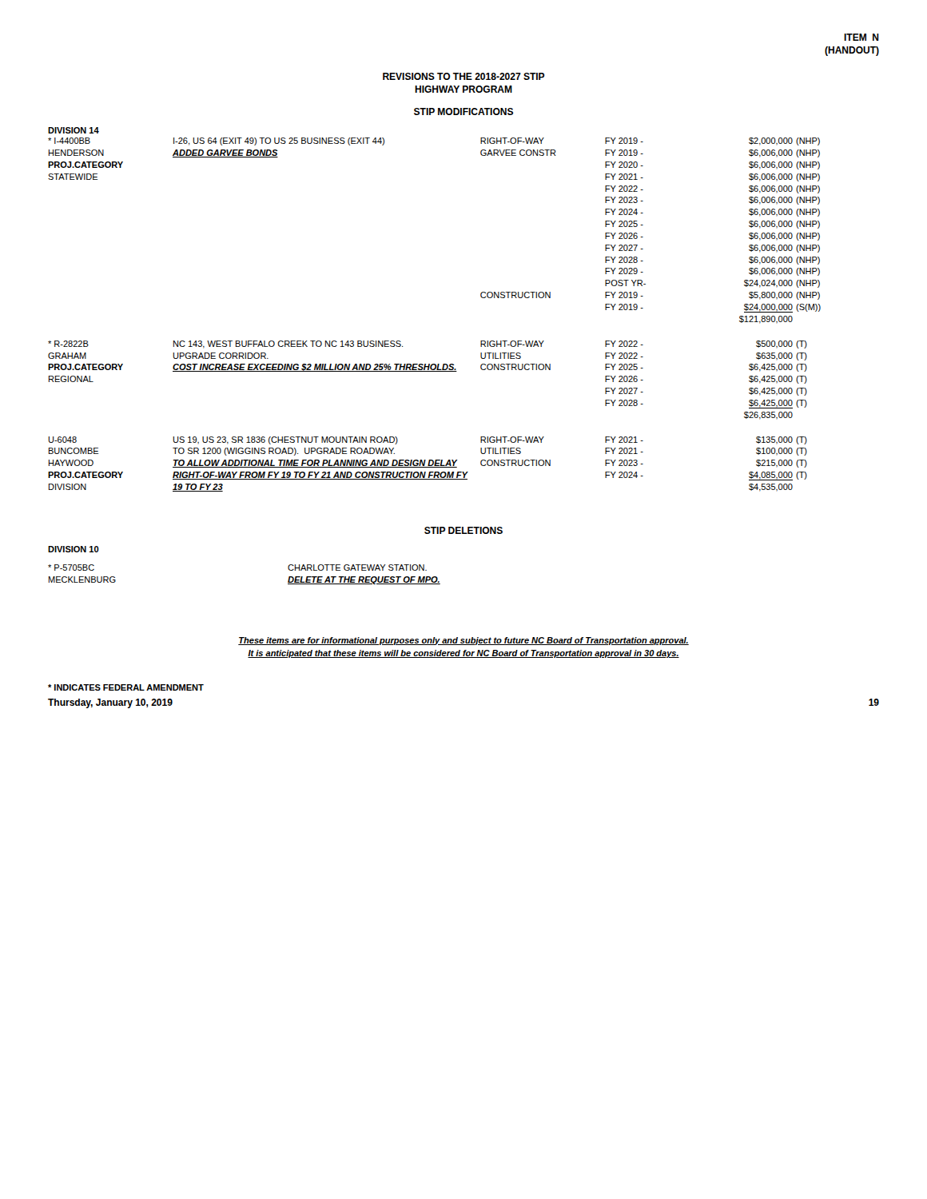ITEM N
(HANDOUT)
REVISIONS TO THE 2018-2027 STIP
HIGHWAY PROGRAM
STIP MODIFICATIONS
DIVISION 14
| * I-4400BB HENDERSON PROJ.CATEGORY STATEWIDE | I-26, US 64 (EXIT 49) TO US 25 BUSINESS (EXIT 44) ADDED GARVEE BONDS | RIGHT-OF-WAY GARVEE CONSTR | FY 2019 - FY 2019 - FY 2020 - FY 2021 - FY 2022 - FY 2023 - FY 2024 - FY 2025 - FY 2026 - FY 2027 - FY 2028 - FY 2029 - POST YR- | $2,000,000 $6,006,000 $6,006,000 $6,006,000 $6,006,000 $6,006,000 $6,006,000 $6,006,000 $6,006,000 $6,006,000 $6,006,000 $6,006,000 $24,024,000 | (NHP) (NHP) (NHP) (NHP) (NHP) (NHP) (NHP) (NHP) (NHP) (NHP) (NHP) (NHP) (NHP) |
| | | CONSTRUCTION | FY 2019 - FY 2019 - | $5,800,000 $24,000,000 $121,890,000 | (NHP) (S(M)) |
| * R-2822B GRAHAM PROJ.CATEGORY REGIONAL | NC 143, WEST BUFFALO CREEK TO NC 143 BUSINESS. UPGRADE CORRIDOR. COST INCREASE EXCEEDING $2 MILLION AND 25% THRESHOLDS. | RIGHT-OF-WAY UTILITIES CONSTRUCTION | FY 2022 - FY 2022 - FY 2025 - FY 2026 - FY 2027 - FY 2028 - | $500,000 $635,000 $6,425,000 $6,425,000 $6,425,000 $6,425,000 $26,835,000 | (T) (T) (T) (T) (T) (T) |
| U-6048 BUNCOMBE HAYWOOD PROJ.CATEGORY DIVISION | US 19, US 23, SR 1836 (CHESTNUT MOUNTAIN ROAD) TO SR 1200 (WIGGINS ROAD). UPGRADE ROADWAY. TO ALLOW ADDITIONAL TIME FOR PLANNING AND DESIGN DELAY RIGHT-OF-WAY FROM FY 19 TO FY 21 AND CONSTRUCTION FROM FY 19 TO FY 23 | RIGHT-OF-WAY UTILITIES CONSTRUCTION | FY 2021 - FY 2021 - FY 2023 - FY 2024 - | $135,000 $100,000 $215,000 $4,085,000 $4,535,000 | (T) (T) (T) (T) |
STIP DELETIONS
DIVISION 10
| * P-5705BC MECKLENBURG | CHARLOTTE GATEWAY STATION. DELETE AT THE REQUEST OF MPO. |
These items are for informational purposes only and subject to future NC Board of Transportation approval.
It is anticipated that these items will be considered for NC Board of Transportation approval in 30 days.
* INDICATES FEDERAL AMENDMENT
Thursday, January 10, 2019
19